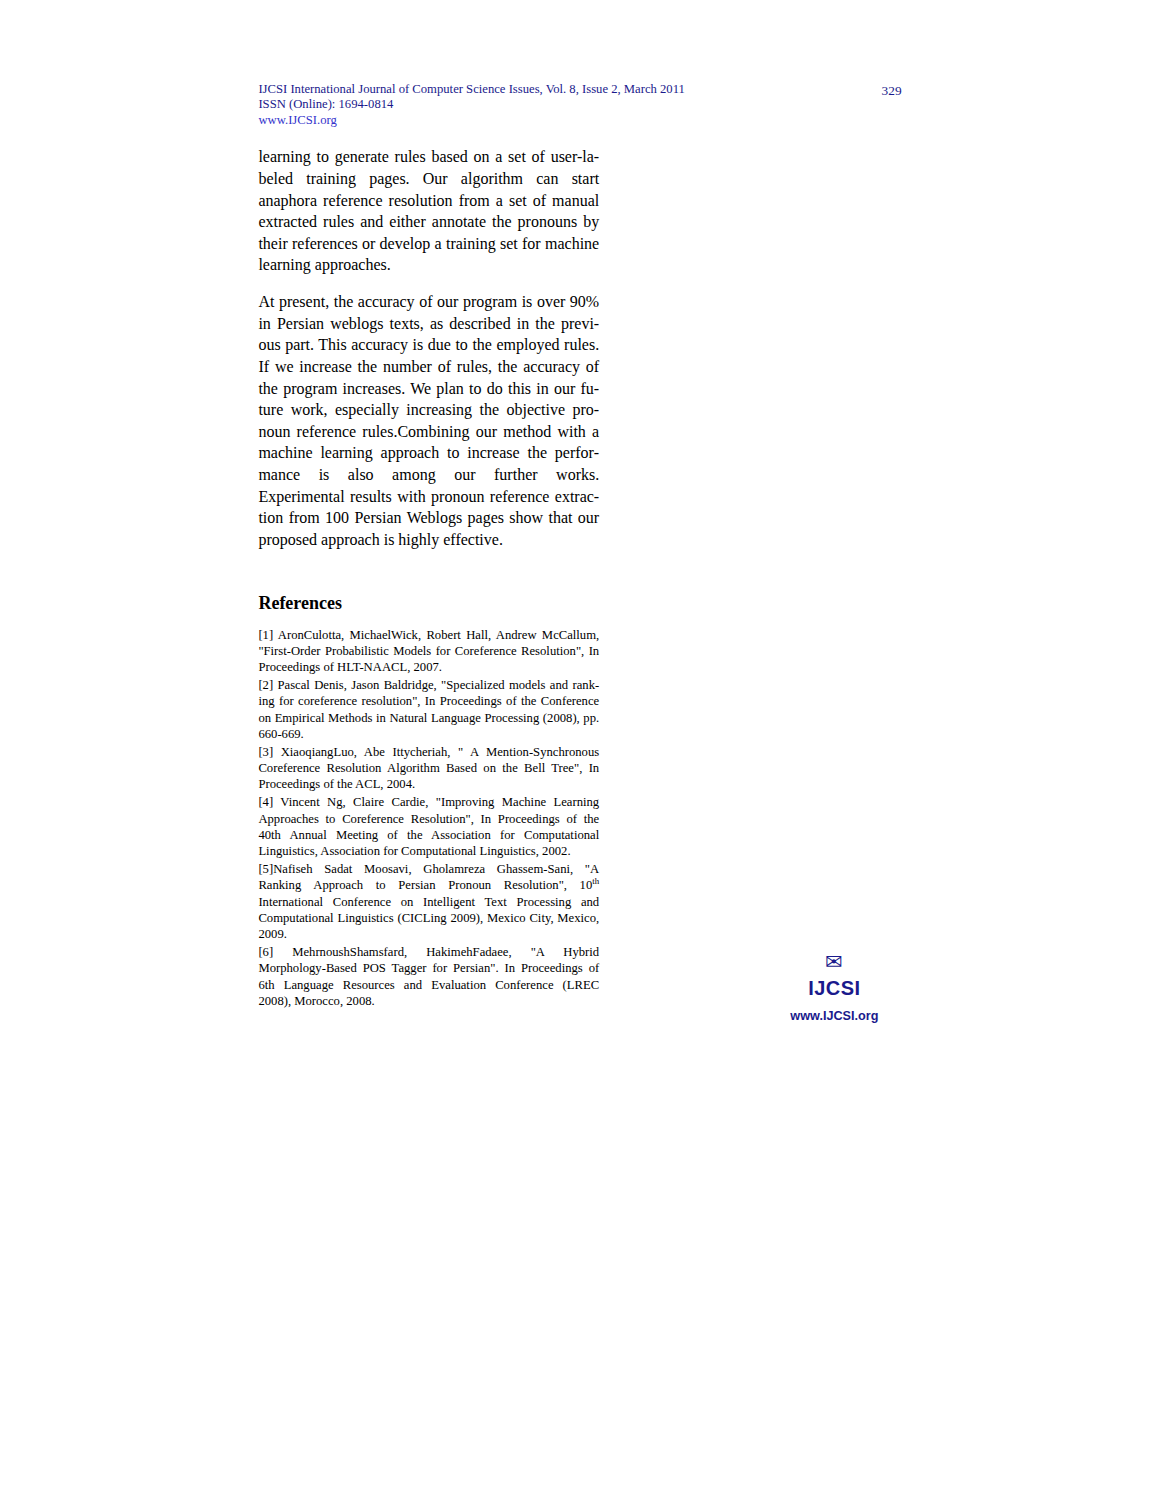IJCSI International Journal of Computer Science Issues, Vol. 8, Issue 2, March 2011
ISSN (Online): 1694-0814
www.IJCSI.org
329
learning to generate rules based on a set of user-labeled training pages. Our algorithm can start anaphora reference resolution from a set of manual extracted rules and either annotate the pronouns by their references or develop a training set for machine learning approaches.
At present, the accuracy of our program is over 90% in Persian weblogs texts, as described in the previous part. This accuracy is due to the employed rules. If we increase the number of rules, the accuracy of the program increases. We plan to do this in our future work, especially increasing the objective pronoun reference rules.Combining our method with a machine learning approach to increase the performance is also among our further works. Experimental results with pronoun reference extraction from 100 Persian Weblogs pages show that our proposed approach is highly effective.
References
[1] AronCulotta, MichaelWick, Robert Hall, Andrew McCallum, "First-Order Probabilistic Models for Coreference Resolution", In Proceedings of HLT-NAACL, 2007.
[2] Pascal Denis, Jason Baldridge, "Specialized models and ranking for coreference resolution", In Proceedings of the Conference on Empirical Methods in Natural Language Processing (2008), pp. 660-669.
[3] XiaoqiangLuo, Abe Ittycheriah, " A Mention-Synchronous Coreference Resolution Algorithm Based on the Bell Tree", In Proceedings of the ACL, 2004.
[4] Vincent Ng, Claire Cardie, "Improving Machine Learning Approaches to Coreference Resolution", In Proceedings of the 40th Annual Meeting of the Association for Computational Linguistics, Association for Computational Linguistics, 2002.
[5]Nafiseh Sadat Moosavi, Gholamreza Ghassem-Sani, "A Ranking Approach to Persian Pronoun Resolution", 10th International Conference on Intelligent Text Processing and Computational Linguistics (CICLing 2009), Mexico City, Mexico, 2009.
[6] MehrnoushShamsfard, HakimehFadaee, "A Hybrid Morphology-Based POS Tagger for Persian". In Proceedings of 6th Language Resources and Evaluation Conference (LREC 2008), Morocco, 2008.
✉
IJCSI
www.IJCSI.org